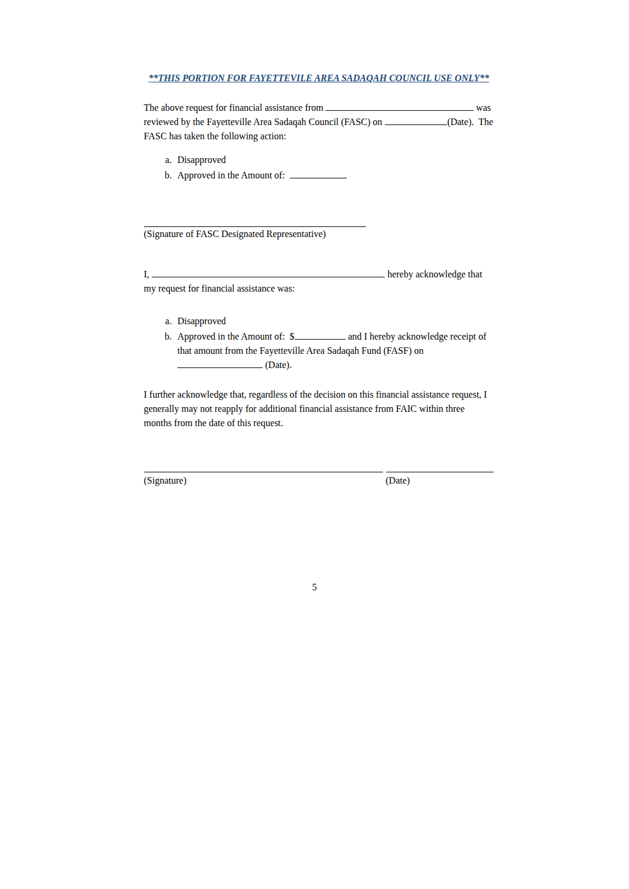**THIS PORTION FOR FAYETTEVILE AREA SADAQAH COUNCIL USE ONLY**
The above request for financial assistance from was reviewed by the Fayetteville Area Sadaqah Council (FASC) on (Date). The FASC has taken the following action:
Disapproved
Approved in the Amount of:
(Signature of FASC Designated Representative)
I, hereby acknowledge that my request for financial assistance was:
Disapproved
Approved in the Amount of: $ and I hereby acknowledge receipt of that amount from the Fayetteville Area Sadaqah Fund (FASF) on (Date).
I further acknowledge that, regardless of the decision on this financial assistance request, I generally may not reapply for additional financial assistance from FAIC within three months from the date of this request.
| (Signature) | | (Date) |
5